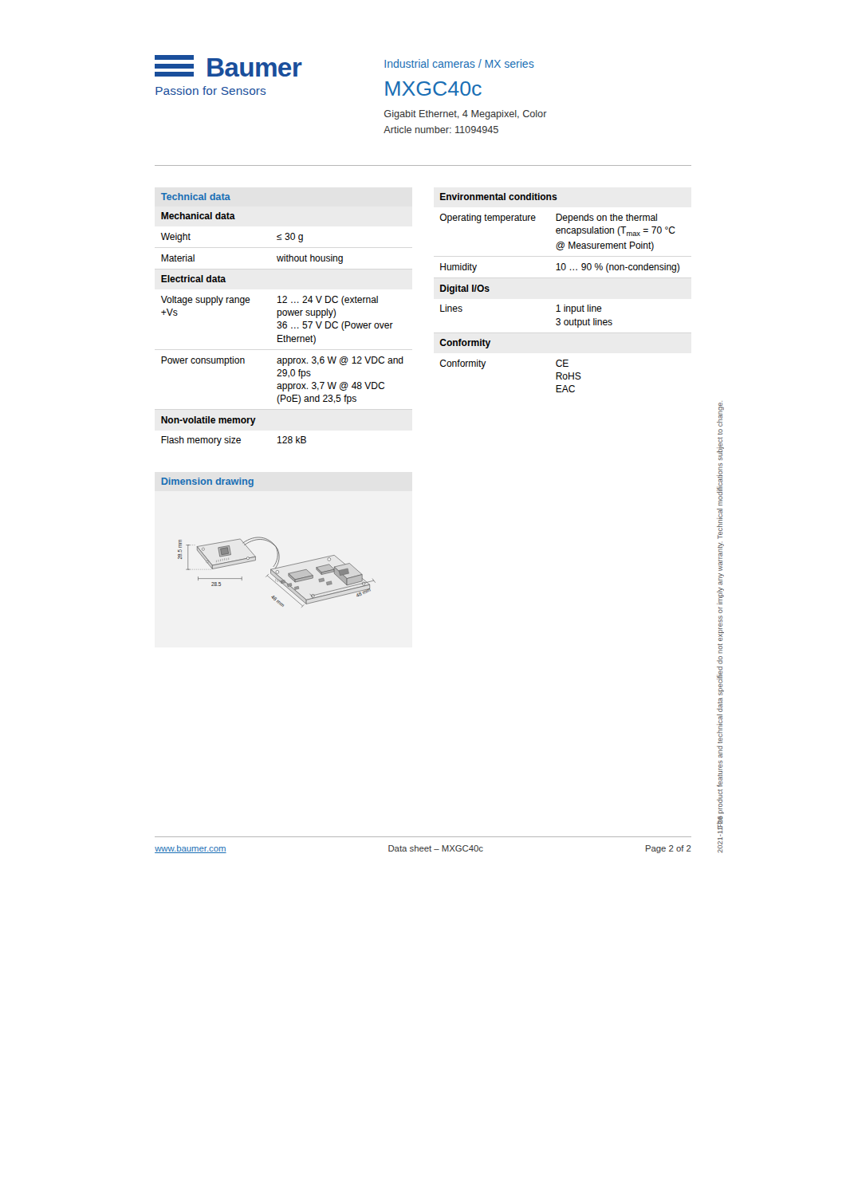Baumer
Passion for Sensors
Industrial cameras / MX series
MXGC40c
Gigabit Ethernet, 4 Megapixel, Color
Article number: 11094945
Technical data
| Mechanical data |
| Weight | ≤ 30 g |
| Material | without housing |
| Electrical data |
| Voltage supply range +Vs | 12 … 24 V DC (external power supply) 36 … 57 V DC (Power over Ethernet) |
| Power consumption | approx. 3,6 W @ 12 VDC and 29,0 fps approx. 3,7 W @ 48 VDC (PoE) and 23,5 fps |
| Non-volatile memory |
| Flash memory size | 128 kB |
Dimension drawing
28.5 mm 28.5 48 mm 48 mm
| Environmental conditions |
| Operating temperature | Depends on the thermal encapsulation (T max = 70 °C @ Measurement Point) |
| Humidity | 10 … 90 % (non-condensing) |
| Digital I/Os |
| Lines | 1 input line 3 output lines |
| Conformity |
| Conformity | CE RoHS EAC |
The product features and technical data specified do not express or imply any warranty. Technical modifications subject to change.
2021-11-26
www.baumer.com Data sheet – MXGC40c Page 2 of 2